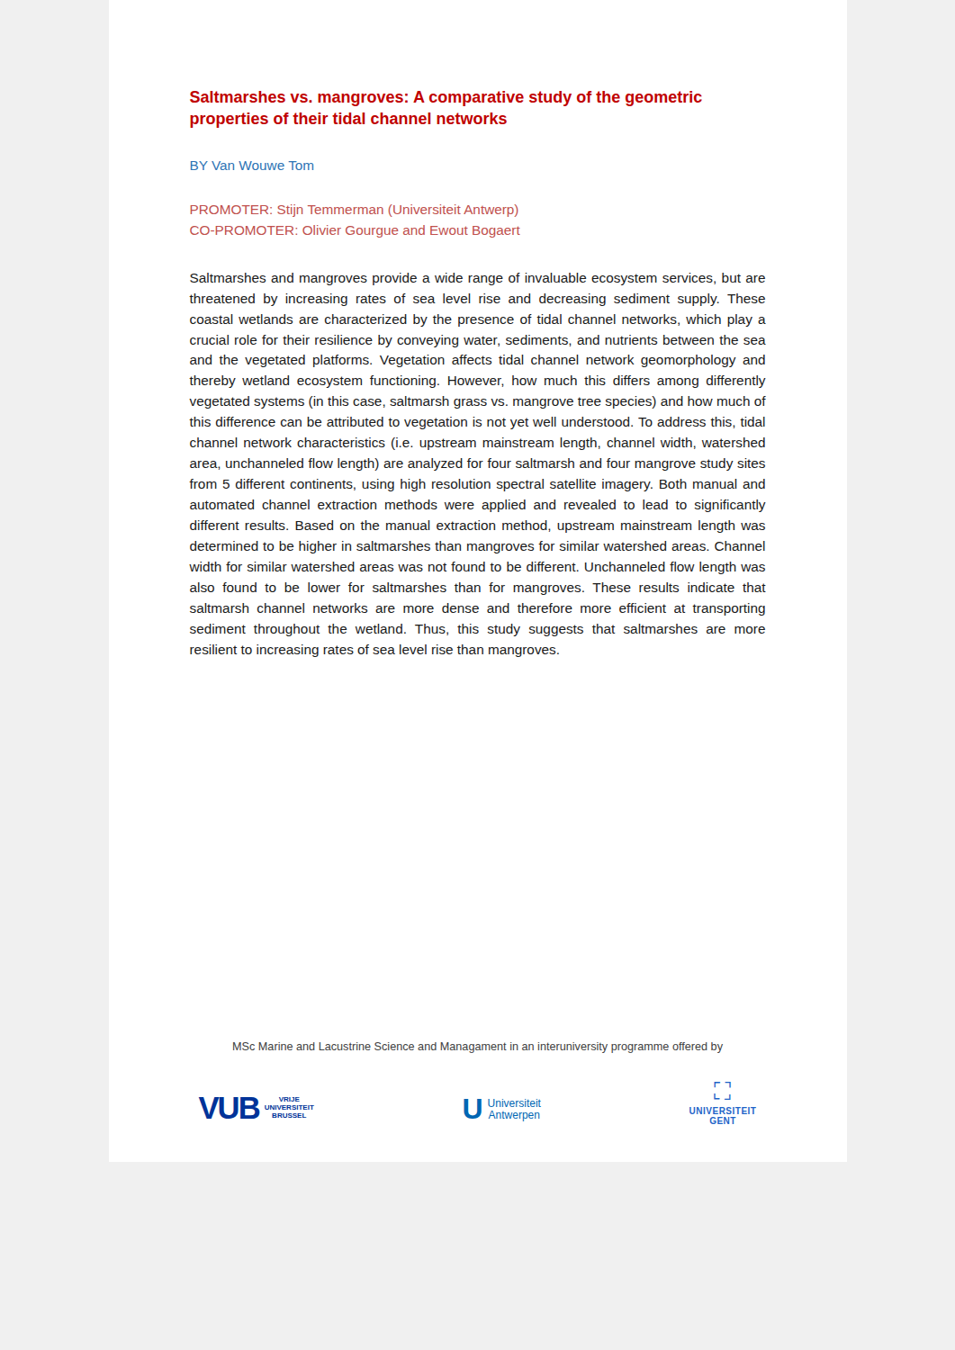Saltmarshes vs. mangroves: A comparative study of the geometric properties of their tidal channel networks
BY Van Wouwe Tom
PROMOTER: Stijn Temmerman (Universiteit Antwerp) CO-PROMOTER: Olivier Gourgue and Ewout Bogaert
Saltmarshes and mangroves provide a wide range of invaluable ecosystem services, but are threatened by increasing rates of sea level rise and decreasing sediment supply. These coastal wetlands are characterized by the presence of tidal channel networks, which play a crucial role for their resilience by conveying water, sediments, and nutrients between the sea and the vegetated platforms. Vegetation affects tidal channel network geomorphology and thereby wetland ecosystem functioning. However, how much this differs among differently vegetated systems (in this case, saltmarsh grass vs. mangrove tree species) and how much of this difference can be attributed to vegetation is not yet well understood. To address this, tidal channel network characteristics (i.e. upstream mainstream length, channel width, watershed area, unchanneled flow length) are analyzed for four saltmarsh and four mangrove study sites from 5 different continents, using high resolution spectral satellite imagery. Both manual and automated channel extraction methods were applied and revealed to lead to significantly different results. Based on the manual extraction method, upstream mainstream length was determined to be higher in saltmarshes than mangroves for similar watershed areas. Channel width for similar watershed areas was not found to be different. Unchanneled flow length was also found to be lower for saltmarshes than for mangroves. These results indicate that saltmarsh channel networks are more dense and therefore more efficient at transporting sediment throughout the wetland. Thus, this study suggests that saltmarshes are more resilient to increasing rates of sea level rise than mangroves.
MSc Marine and Lacustrine Science and Managament in an interuniversity programme offered by
VUB Vrije
Universiteit
Brussel
U Universiteit
Antwerpen
⛶
Universiteit
Gent